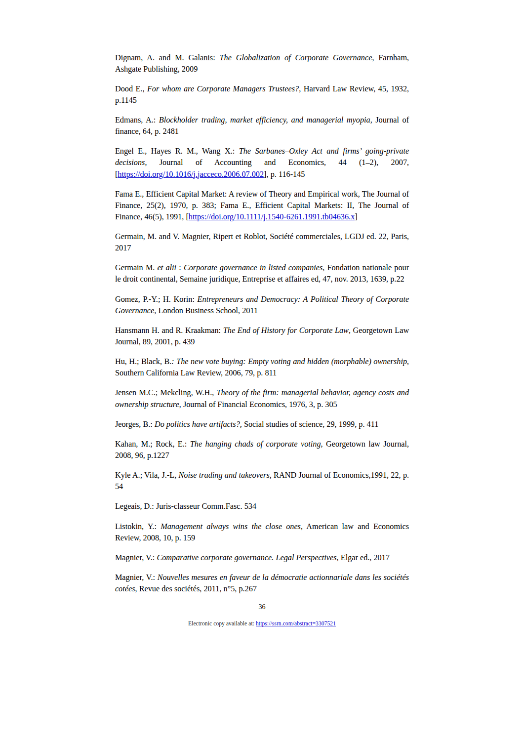Dignam, A. and M. Galanis: The Globalization of Corporate Governance, Farnham, Ashgate Publishing, 2009
Dood E., For whom are Corporate Managers Trustees?, Harvard Law Review, 45, 1932, p.1145
Edmans, A.: Blockholder trading, market efficiency, and managerial myopia, Journal of finance, 64, p. 2481
Engel E., Hayes R. M., Wang X.: The Sarbanes–Oxley Act and firms’ going-private decisions, Journal of Accounting and Economics, 44 (1–2), 2007, [https://doi.org/10.1016/j.jacceco.2006.07.002], p. 116-145
Fama E., Efficient Capital Market: A review of Theory and Empirical work, The Journal of Finance, 25(2), 1970, p. 383; Fama E., Efficient Capital Markets: II, The Journal of Finance, 46(5), 1991, [https://doi.org/10.1111/j.1540-6261.1991.tb04636.x]
Germain, M. and V. Magnier, Ripert et Roblot, Société commerciales, LGDJ ed. 22, Paris, 2017
Germain M. et alii : Corporate governance in listed companies, Fondation nationale pour le droit continental, Semaine juridique, Entreprise et affaires ed, 47, nov. 2013, 1639, p.22
Gomez, P.-Y.; H. Korin: Entrepreneurs and Democracy: A Political Theory of Corporate Governance, London Business School, 2011
Hansmann H. and R. Kraakman: The End of History for Corporate Law, Georgetown Law Journal, 89, 2001, p. 439
Hu, H.; Black, B.: The new vote buying: Empty voting and hidden (morphable) ownership, Southern California Law Review, 2006, 79, p. 811
Jensen M.C.; Mekcling, W.H., Theory of the firm: managerial behavior, agency costs and ownership structure, Journal of Financial Economics, 1976, 3, p. 305
Jeorges, B.: Do politics have artifacts?, Social studies of science, 29, 1999, p. 411
Kahan, M.; Rock, E.: The hanging chads of corporate voting, Georgetown law Journal, 2008, 96, p.1227
Kyle A.; Vila, J.-L, Noise trading and takeovers, RAND Journal of Economics,1991, 22, p. 54
Legeais, D.: Juris-classeur Comm.Fasc. 534
Listokin, Y.: Management always wins the close ones, American law and Economics Review, 2008, 10, p. 159
Magnier, V.: Comparative corporate governance. Legal Perspectives, Elgar ed., 2017
Magnier, V.: Nouvelles mesures en faveur de la démocratie actionnariale dans les sociétés cotées, Revue des sociétés, 2011, n°5, p.267
36
Electronic copy available at: https://ssrn.com/abstract=3307521